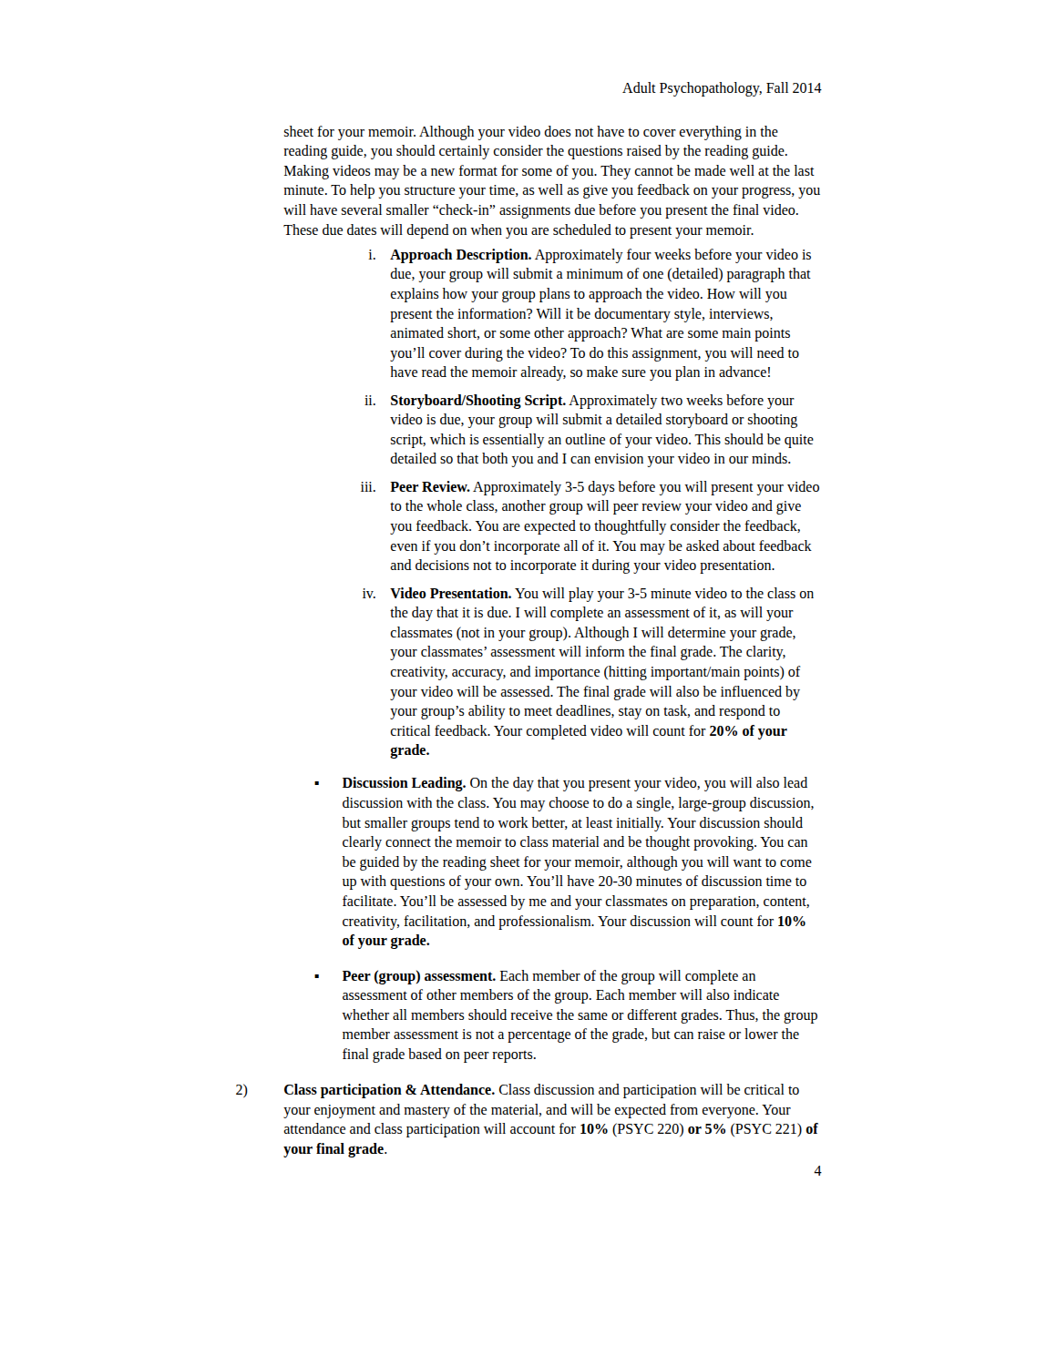Adult Psychopathology, Fall 2014
sheet for your memoir. Although your video does not have to cover everything in the reading guide, you should certainly consider the questions raised by the reading guide. Making videos may be a new format for some of you. They cannot be made well at the last minute. To help you structure your time, as well as give you feedback on your progress, you will have several smaller “check-in” assignments due before you present the final video. These due dates will depend on when you are scheduled to present your memoir.
Approach Description. Approximately four weeks before your video is due, your group will submit a minimum of one (detailed) paragraph that explains how your group plans to approach the video. How will you present the information? Will it be documentary style, interviews, animated short, or some other approach? What are some main points you’ll cover during the video? To do this assignment, you will need to have read the memoir already, so make sure you plan in advance!
Storyboard/Shooting Script. Approximately two weeks before your video is due, your group will submit a detailed storyboard or shooting script, which is essentially an outline of your video. This should be quite detailed so that both you and I can envision your video in our minds.
Peer Review. Approximately 3-5 days before you will present your video to the whole class, another group will peer review your video and give you feedback. You are expected to thoughtfully consider the feedback, even if you don’t incorporate all of it. You may be asked about feedback and decisions not to incorporate it during your video presentation.
Video Presentation. You will play your 3-5 minute video to the class on the day that it is due. I will complete an assessment of it, as will your classmates (not in your group). Although I will determine your grade, your classmates’ assessment will inform the final grade. The clarity, creativity, accuracy, and importance (hitting important/main points) of your video will be assessed. The final grade will also be influenced by your group’s ability to meet deadlines, stay on task, and respond to critical feedback. Your completed video will count for 20% of your grade.
Discussion Leading. On the day that you present your video, you will also lead discussion with the class. You may choose to do a single, large-group discussion, but smaller groups tend to work better, at least initially. Your discussion should clearly connect the memoir to class material and be thought provoking. You can be guided by the reading sheet for your memoir, although you will want to come up with questions of your own. You’ll have 20-30 minutes of discussion time to facilitate. You’ll be assessed by me and your classmates on preparation, content, creativity, facilitation, and professionalism. Your discussion will count for 10% of your grade.
Peer (group) assessment. Each member of the group will complete an assessment of other members of the group. Each member will also indicate whether all members should receive the same or different grades. Thus, the group member assessment is not a percentage of the grade, but can raise or lower the final grade based on peer reports.
2) Class participation & Attendance. Class discussion and participation will be critical to your enjoyment and mastery of the material, and will be expected from everyone. Your attendance and class participation will account for 10% (PSYC 220) or 5% (PSYC 221) of your final grade.
4